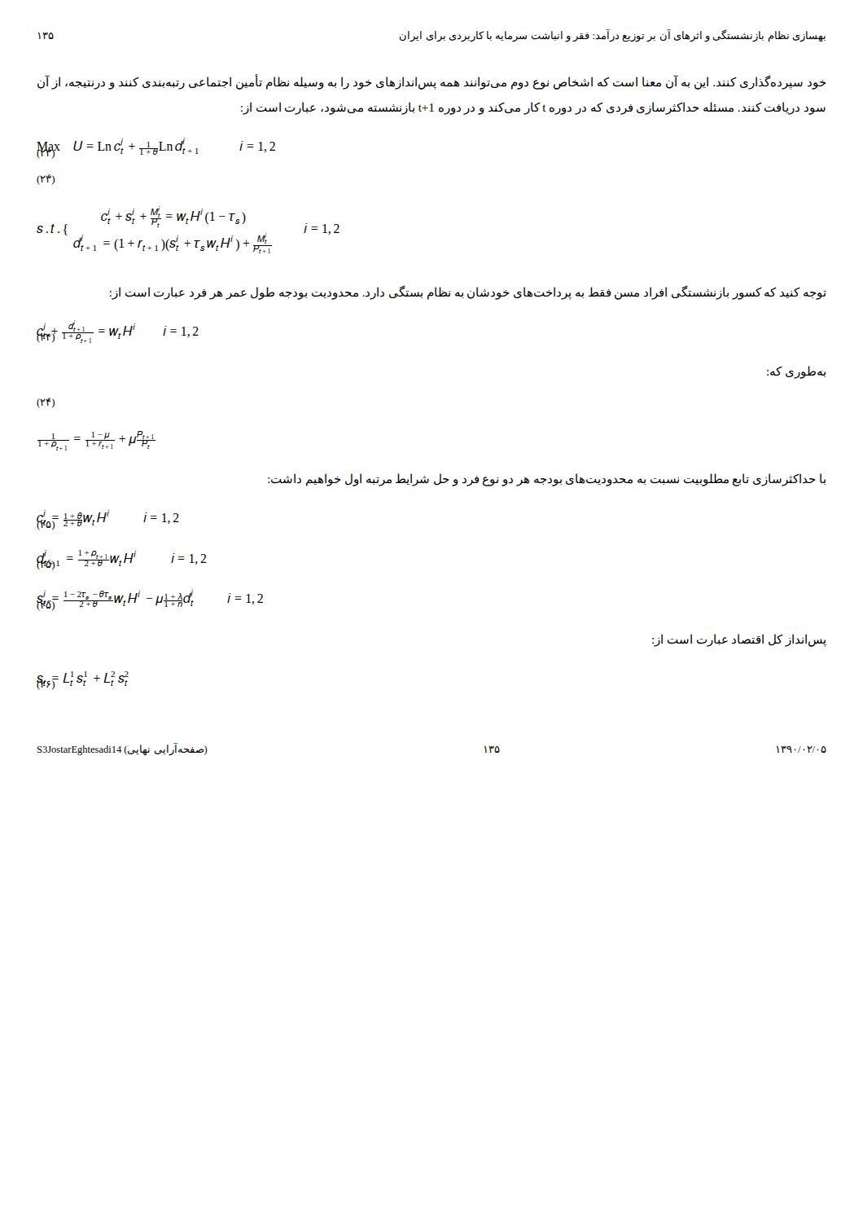بهسازی نظام بازنشستگی و اثرهای آن بر توزیع درآمد: فقر و انباشت سرمایه با کاربردی برای ایران
۱۳۵
خود سپرده‌گذاری کنند. این به آن معنا است که اشخاص نوع دوم می‌توانند همه پس‌اندازهای خود را به وسیله نظام تأمین اجتماعی رتبه‌بندی کنند و درنتیجه، از آن سود دریافت کنند. مسئله حداکثرسازی فردی که در دوره t کار می‌کند و در دوره t+1 بازنشسته می‌شود، عبارت است از:
Max U = Ln cti + 11+θ Ln dt+1i i=1,2
(۲۳)
(۲۳́)
s.t. { cti + sti + Mti Pt = wt Hi (1−τs) dt+1i = (1+rt+1) ( sti + τs wt Hi ) + Mti Pt+1 i=1,2
توجه کنید که کسور بازنشستگی افراد مسن فقط به پرداخت‌های خودشان به نظام بستگی دارد. محدودیت بودجه طول عمر هر فرد عبارت است از:
cti + dt+1i 1+ρt+1 = wt Hi i=1,2
(۲۴)
به‌طوری که:
(۲۴́)
11+ρt+1 = 1−μ1+rt+1 + μ Pt+1 Pt
با حداکثرسازی تابع مطلوبیت نسبت به محدودیت‌های بودجه هر دو نوع فرد و حل شرایط مرتبه اول خواهیم داشت:
cti = 1+θ2+θ wt Hi i=1,2
(۲۵)
dt+1i = 1+ρt+12+θ wt Hi i=1,2
(۲۵́)
sti = 1−2τs−θτs 2+θ wt Hi − μ 1+λ1+n dti i=1,2
(۲۵̋)
پس‌انداز کل اقتصاد عبارت است از:
st = Lt1 st1 + Lt2 st2
(۲۶)
۱۳۹۰/۰۲/۰۵
۱۳۵
S3JostarEghtesadi14 (صفحه‌آرایی نهایی)